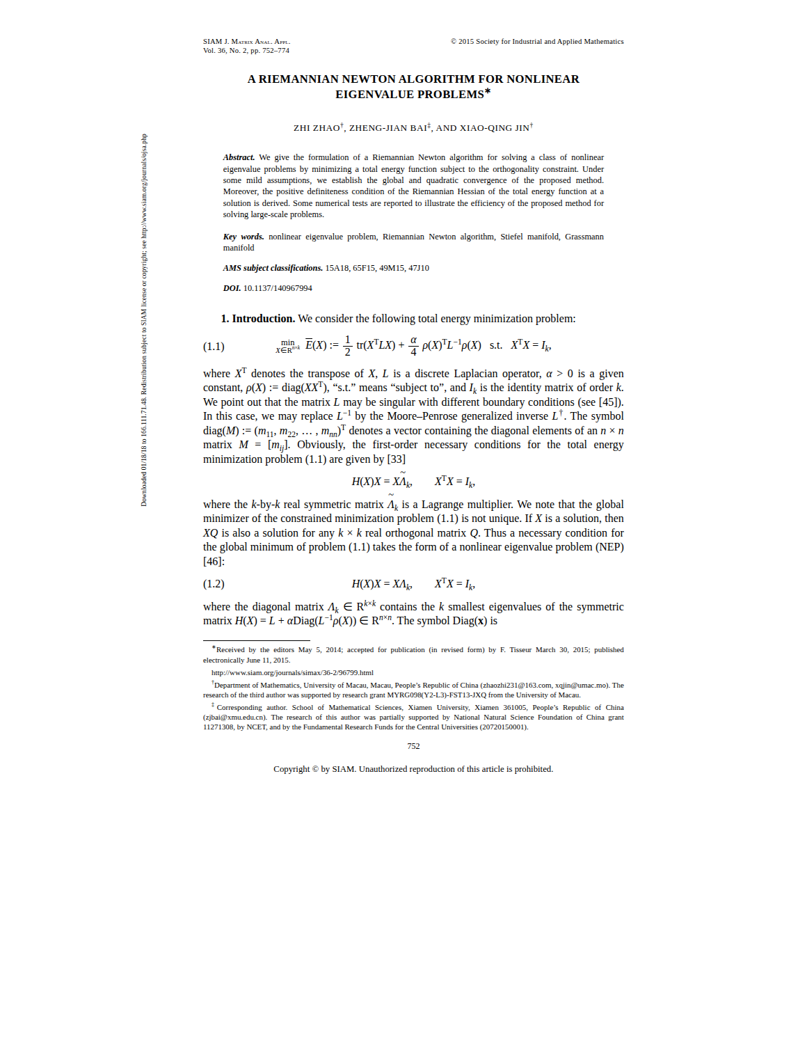Downloaded 01/18/18 to 166.111.71.48. Redistribution subject to SIAM license or copyright; see http://www.siam.org/journals/ojsa.php
SIAM J. Matrix Anal. Appl.
Vol. 36, No. 2, pp. 752–774
© 2015 Society for Industrial and Applied Mathematics
A Riemannian Newton Algorithm for Nonlinear
Eigenvalue Problems∗
Zhi Zhao†, Zheng-Jian Bai‡, and Xiao-Qing Jin†
Abstract. We give the formulation of a Riemannian Newton algorithm for solving a class of nonlinear eigenvalue problems by minimizing a total energy function subject to the orthogonality constraint. Under some mild assumptions, we establish the global and quadratic convergence of the proposed method. Moreover, the positive definiteness condition of the Riemannian Hessian of the total energy function at a solution is derived. Some numerical tests are reported to illustrate the efficiency of the proposed method for solving large-scale problems.
Key words. nonlinear eigenvalue problem, Riemannian Newton algorithm, Stiefel manifold, Grassmann manifold
AMS subject classifications. 15A18, 65F15, 49M15, 47J10
DOI. 10.1137/140967994
1. Introduction. We consider the following total energy minimization problem:
(1.1) minX∈Rn×k E(X) := 12 tr(XTLX) + α 4 ρ(X)TL−1ρ(X) s.t. XTX = Ik,
where XT denotes the transpose of X, L is a discrete Laplacian operator, α > 0 is a given constant, ρ(X) := diag(XXT), “s.t.” means “subject to”, and Ik is the identity matrix of order k. We point out that the matrix L may be singular with different boundary conditions (see [45]). In this case, we may replace L−1 by the Moore–Penrose generalized inverse L†. The symbol diag(M) := (m11, m22, … , mnn)T denotes a vector containing the diagonal elements of an n × n matrix M = [mij]. Obviously, the first-order necessary conditions for the total energy minimization problem (1.1) are given by [33]
H(X)X = X~Λk, XTX = Ik,
where the k-by-k real symmetric matrix ~Λk is a Lagrange multiplier. We note that the global minimizer of the constrained minimization problem (1.1) is not unique. If X is a solution, then XQ is also a solution for any k × k real orthogonal matrix Q. Thus a necessary condition for the global minimum of problem (1.1) takes the form of a nonlinear eigenvalue problem (NEP) [46]:
(1.2) H(X)X = XΛk, XTX = Ik,
where the diagonal matrix Λk ∈ Rk×k contains the k smallest eigenvalues of the symmetric matrix H(X) = L + αDiag(L−1ρ(X)) ∈ Rn×n. The symbol Diag(x) is
∗Received by the editors May 5, 2014; accepted for publication (in revised form) by F. Tisseur March 30, 2015; published electronically June 11, 2015.
http://www.siam.org/journals/simax/36-2/96799.html
†Department of Mathematics, University of Macau, Macau, People’s Republic of China (zhaozhi231@163.com, xqjin@umac.mo). The research of the third author was supported by research grant MYRG098(Y2-L3)-FST13-JXQ from the University of Macau.
‡Corresponding author. School of Mathematical Sciences, Xiamen University, Xiamen 361005, People’s Republic of China (zjbai@xmu.edu.cn). The research of this author was partially supported by National Natural Science Foundation of China grant 11271308, by NCET, and by the Fundamental Research Funds for the Central Universities (20720150001).
752
Copyright © by SIAM. Unauthorized reproduction of this article is prohibited.